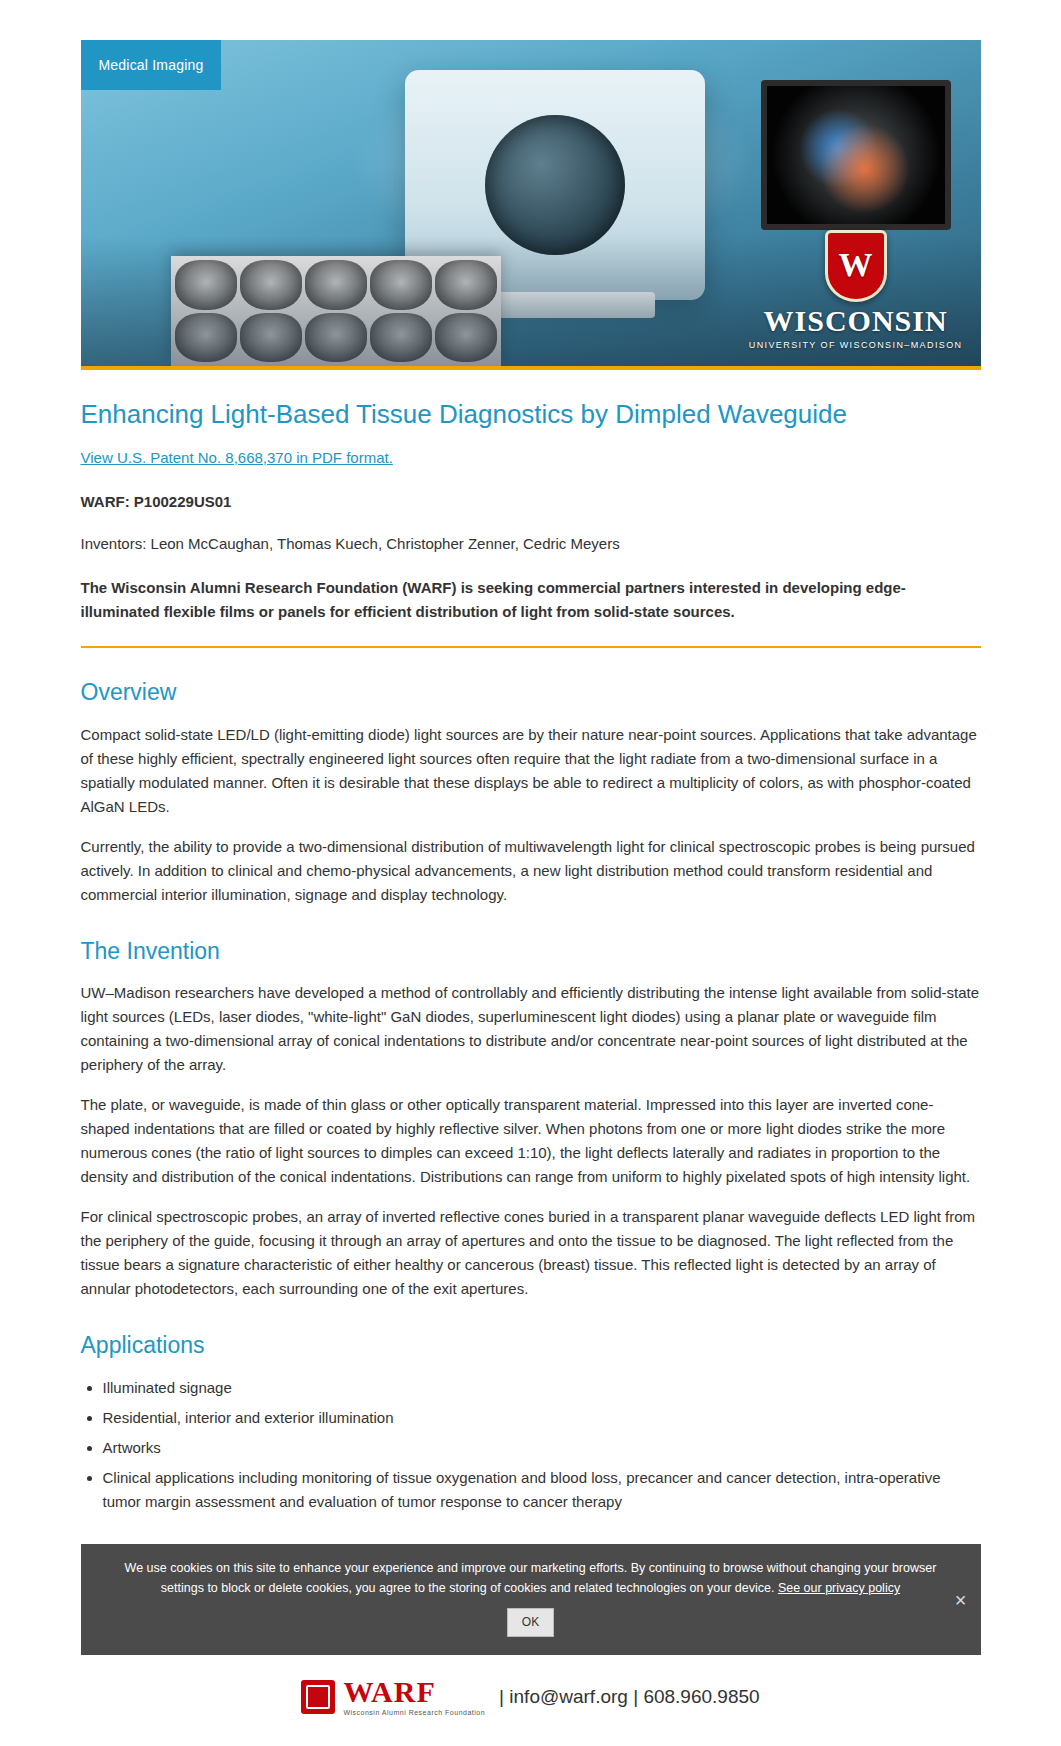Medical Imaging
WISCONSIN
UNIVERSITY OF WISCONSIN–MADISON
Enhancing Light-Based Tissue Diagnostics by Dimpled Waveguide
View U.S. Patent No. 8,668,370 in PDF format.
WARF: P100229US01
Inventors: Leon McCaughan, Thomas Kuech, Christopher Zenner, Cedric Meyers
The Wisconsin Alumni Research Foundation (WARF) is seeking commercial partners interested in developing edge-illuminated flexible films or panels for efficient distribution of light from solid-state sources.
Overview
Compact solid-state LED/LD (light-emitting diode) light sources are by their nature near-point sources. Applications that take advantage of these highly efficient, spectrally engineered light sources often require that the light radiate from a two-dimensional surface in a spatially modulated manner. Often it is desirable that these displays be able to redirect a multiplicity of colors, as with phosphor-coated AlGaN LEDs.
Currently, the ability to provide a two-dimensional distribution of multiwavelength light for clinical spectroscopic probes is being pursued actively. In addition to clinical and chemo-physical advancements, a new light distribution method could transform residential and commercial interior illumination, signage and display technology.
The Invention
UW–Madison researchers have developed a method of controllably and efficiently distributing the intense light available from solid-state light sources (LEDs, laser diodes, "white-light" GaN diodes, superluminescent light diodes) using a planar plate or waveguide film containing a two-dimensional array of conical indentations to distribute and/or concentrate near-point sources of light distributed at the periphery of the array.
The plate, or waveguide, is made of thin glass or other optically transparent material. Impressed into this layer are inverted cone-shaped indentations that are filled or coated by highly reflective silver. When photons from one or more light diodes strike the more numerous cones (the ratio of light sources to dimples can exceed 1:10), the light deflects laterally and radiates in proportion to the density and distribution of the conical indentations. Distributions can range from uniform to highly pixelated spots of high intensity light.
For clinical spectroscopic probes, an array of inverted reflective cones buried in a transparent planar waveguide deflects LED light from the periphery of the guide, focusing it through an array of apertures and onto the tissue to be diagnosed. The light reflected from the tissue bears a signature characteristic of either healthy or cancerous (breast) tissue. This reflected light is detected by an array of annular photodetectors, each surrounding one of the exit apertures.
Applications
Illuminated signage
Residential, interior and exterior illumination
Artworks
Clinical applications including monitoring of tissue oxygenation and blood loss, precancer and cancer detection, intra-operative tumor margin assessment and evaluation of tumor response to cancer therapy
× We use cookies on this site to enhance your experience and improve our marketing efforts. By continuing to browse without changing your browser settings to block or delete cookies, you agree to the storing of cookies and related technologies on your device. See our privacy policy
OK
WARFWisconsin Alumni Research Foundation
| info@warf.org | 608.960.9850